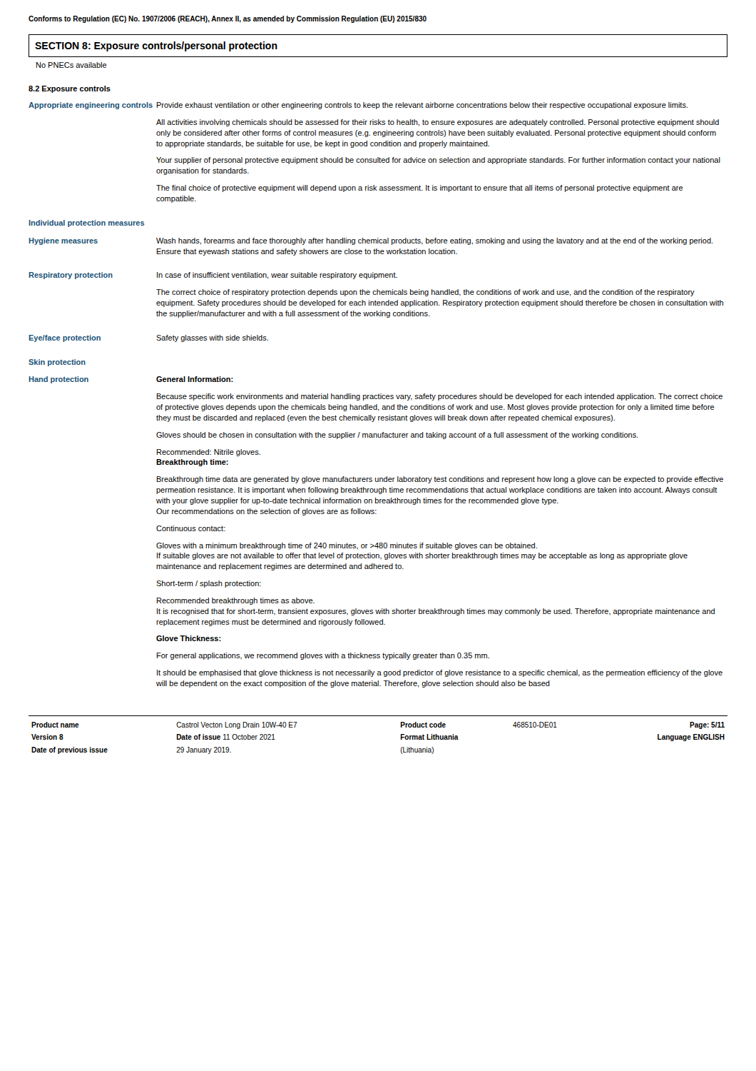Conforms to Regulation (EC) No. 1907/2006 (REACH), Annex II, as amended by Commission Regulation (EU) 2015/830
SECTION 8: Exposure controls/personal protection
No PNECs available
8.2 Exposure controls
| Appropriate engineering controls | Provide exhaust ventilation or other engineering controls to keep the relevant airborne concentrations below their respective occupational exposure limits. All activities involving chemicals should be assessed for their risks to health, to ensure exposures are adequately controlled. Personal protective equipment should only be considered after other forms of control measures (e.g. engineering controls) have been suitably evaluated. Personal protective equipment should conform to appropriate standards, be suitable for use, be kept in good condition and properly maintained. Your supplier of personal protective equipment should be consulted for advice on selection and appropriate standards. For further information contact your national organisation for standards. The final choice of protective equipment will depend upon a risk assessment. It is important to ensure that all items of personal protective equipment are compatible. |
| Individual protection measures | |
| Hygiene measures | Wash hands, forearms and face thoroughly after handling chemical products, before eating, smoking and using the lavatory and at the end of the working period. Ensure that eyewash stations and safety showers are close to the workstation location. |
| Respiratory protection | In case of insufficient ventilation, wear suitable respiratory equipment. The correct choice of respiratory protection depends upon the chemicals being handled, the conditions of work and use, and the condition of the respiratory equipment. Safety procedures should be developed for each intended application. Respiratory protection equipment should therefore be chosen in consultation with the supplier/manufacturer and with a full assessment of the working conditions. |
| Eye/face protection | Safety glasses with side shields. |
| Skin protection | |
| Hand protection | General Information: Because specific work environments and material handling practices vary, safety procedures should be developed for each intended application. The correct choice of protective gloves depends upon the chemicals being handled, and the conditions of work and use. Most gloves provide protection for only a limited time before they must be discarded and replaced (even the best chemically resistant gloves will break down after repeated chemical exposures). Gloves should be chosen in consultation with the supplier / manufacturer and taking account of a full assessment of the working conditions. Recommended: Nitrile gloves. Breakthrough time: Breakthrough time data are generated by glove manufacturers under laboratory test conditions and represent how long a glove can be expected to provide effective permeation resistance. It is important when following breakthrough time recommendations that actual workplace conditions are taken into account. Always consult with your glove supplier for up-to-date technical information on breakthrough times for the recommended glove type. Our recommendations on the selection of gloves are as follows: Continuous contact: Gloves with a minimum breakthrough time of 240 minutes, or >480 minutes if suitable gloves can be obtained. If suitable gloves are not available to offer that level of protection, gloves with shorter breakthrough times may be acceptable as long as appropriate glove maintenance and replacement regimes are determined and adhered to. Short-term / splash protection: Recommended breakthrough times as above. It is recognised that for short-term, transient exposures, gloves with shorter breakthrough times may commonly be used. Therefore, appropriate maintenance and replacement regimes must be determined and rigorously followed. Glove Thickness: For general applications, we recommend gloves with a thickness typically greater than 0.35 mm. It should be emphasised that glove thickness is not necessarily a good predictor of glove resistance to a specific chemical, as the permeation efficiency of the glove will be dependent on the exact composition of the glove material. Therefore, glove selection should also be based |
| Product name | Castrol Vecton Long Drain 10W-40 E7 | Product code | 468510-DE01 | Page: 5/11 |
| Version 8 | Date of issue 11 October 2021 | Format Lithuania | | Language ENGLISH |
| Date of previous issue | 29 January 2019. | (Lithuania) | | |